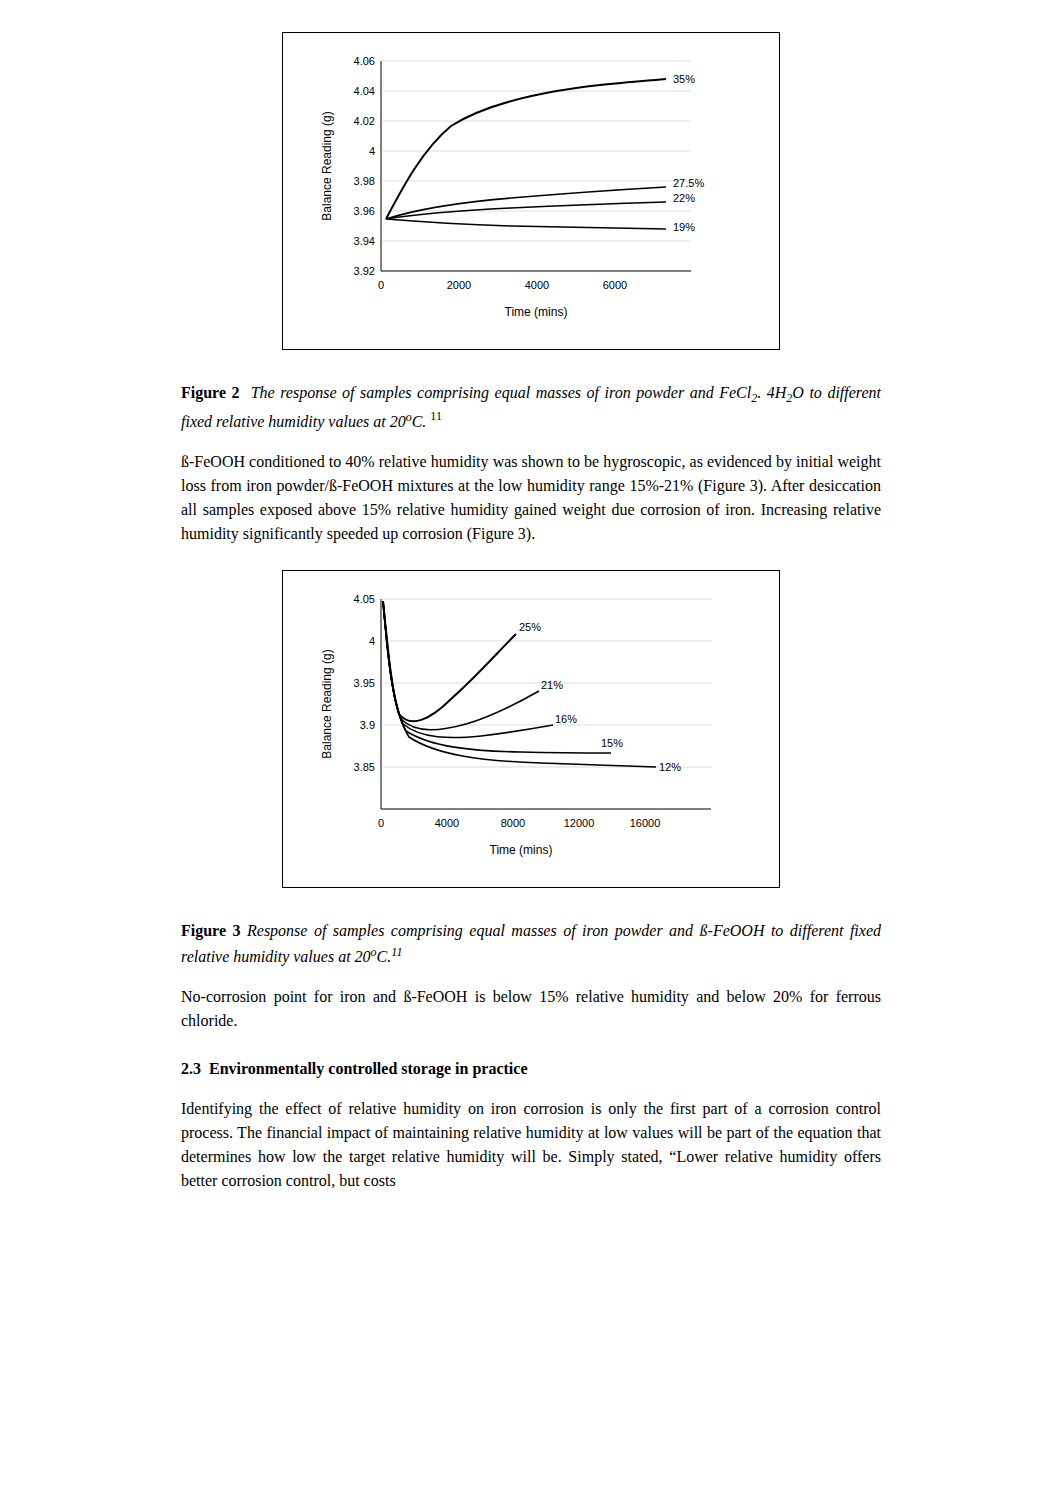4.06 4.04 4.02 4 3.98 3.96 3.94 3.92 0 2000 4000 6000 Balance Reading (g) Time (mins) 35% 27.5% 22% 19%
Figure 2 The response of samples comprising equal masses of iron powder and FeCl2. 4H2O to different fixed relative humidity values at 20oC. 11
ß-FeOOH conditioned to 40% relative humidity was shown to be hygroscopic, as evidenced by initial weight loss from iron powder/ß-FeOOH mixtures at the low humidity range 15%-21% (Figure 3). After desiccation all samples exposed above 15% relative humidity gained weight due corrosion of iron. Increasing relative humidity significantly speeded up corrosion (Figure 3).
4.05 4 3.95 3.9 3.85 0 4000 8000 12000 16000 Balance Reading (g) Time (mins) 25% 21% 16% 15% 12%
Figure 3 Response of samples comprising equal masses of iron powder and ß-FeOOH to different fixed relative humidity values at 20oC.11
No-corrosion point for iron and ß-FeOOH is below 15% relative humidity and below 20% for ferrous chloride.
2.3 Environmentally controlled storage in practice
Identifying the effect of relative humidity on iron corrosion is only the first part of a corrosion control process. The financial impact of maintaining relative humidity at low values will be part of the equation that determines how low the target relative humidity will be. Simply stated, “Lower relative humidity offers better corrosion control, but costs